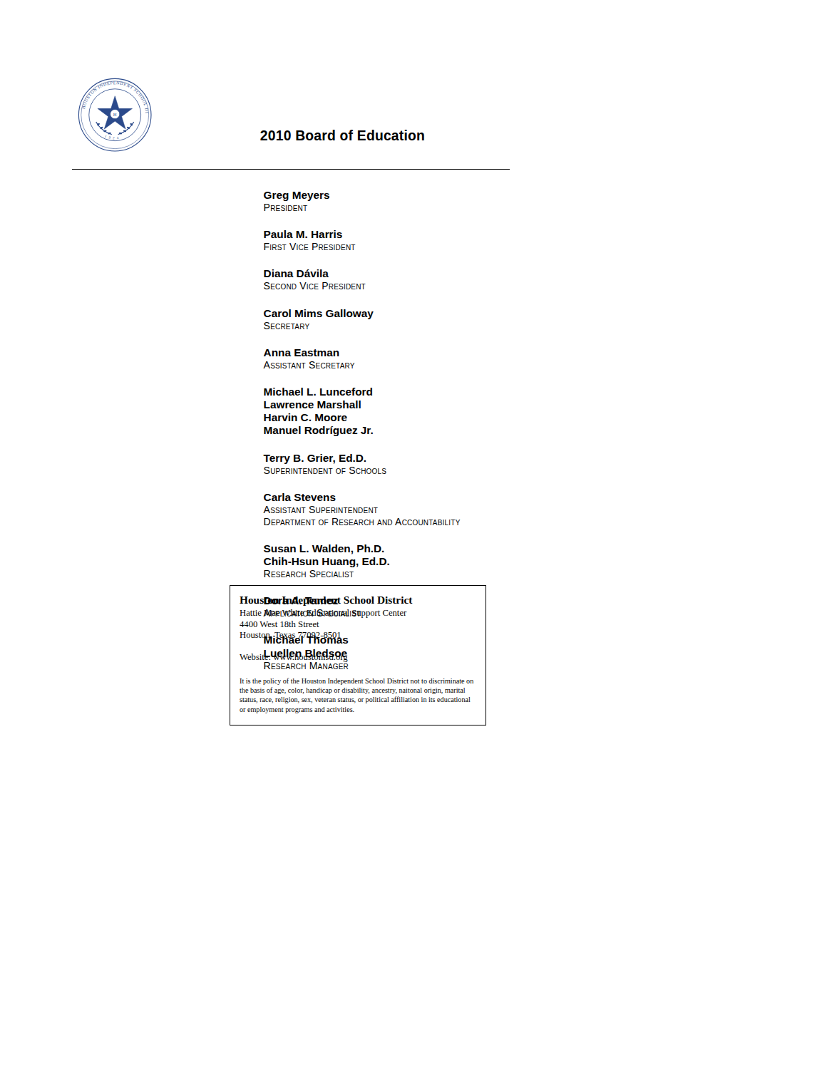HOUSTON INDEPENDENT SCHOOL DISTRICT 1 9 2 4 H
2010 Board of Education
Greg Meyers
President
Paula M. Harris
First Vice President
Diana Dávila
Second Vice President
Carol Mims Galloway
Secretary
Anna Eastman
Assistant Secretary
Michael L. Lunceford
Lawrence Marshall
Harvin C. Moore
Manuel Rodríguez Jr.
Terry B. Grier, Ed.D.
Superintendent of Schools
Carla Stevens
Assistant Superintendent
Department of Research and Accountability
Susan L. Walden, Ph.D.
Chih-Hsun Huang, Ed.D.
Research Specialist
Dora A. Tamez
Application Specialist
Michael Thomas
Luellen Bledsoe
Research Manager
Houston Independent School District
Hattie Mae White Educational Support Center
4400 West 18th Street
Houston, Texas 77092-8501
Website: www.houstonisd.org
It is the policy of the Houston Independent School District not to discriminate on the basis of age, color, handicap or disability, ancestry, naitonal origin, marital status, race, religion, sex, veteran status, or political affiliation in its educational or employment programs and activities.